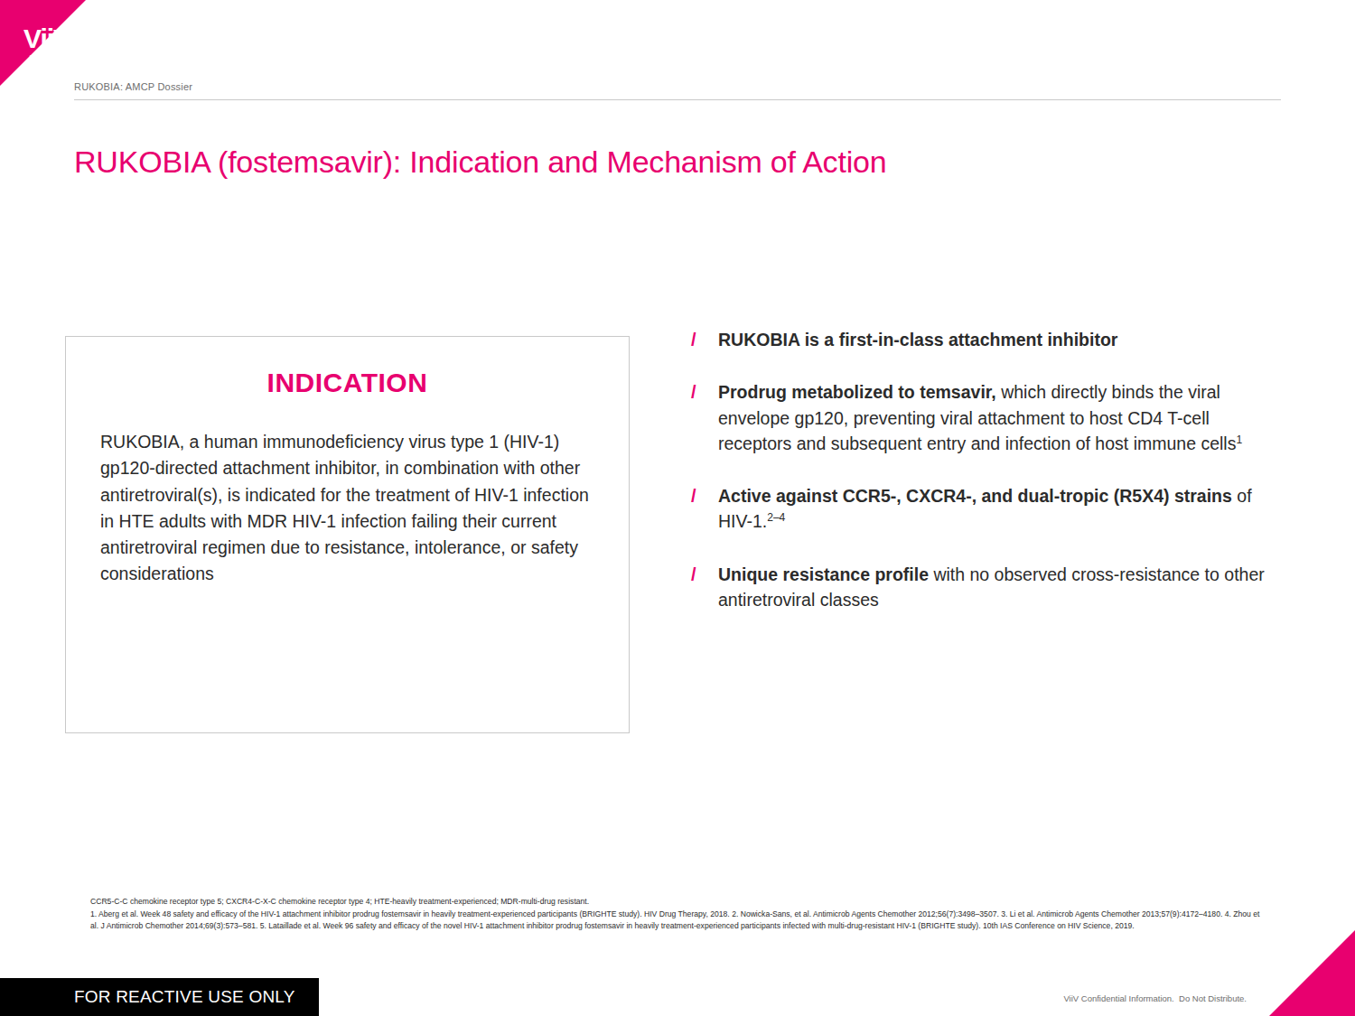ViiV
Healthcare
RUKOBIA: AMCP Dossier
RUKOBIA (fostemsavir): Indication and Mechanism of Action
INDICATION
RUKOBIA, a human immunodeficiency virus type 1 (HIV-1) gp120-directed attachment inhibitor, in combination with other antiretroviral(s), is indicated for the treatment of HIV-1 infection in HTE adults with MDR HIV-1 infection failing their current antiretroviral regimen due to resistance, intolerance, or safety considerations
RUKOBIA is a first-in-class attachment inhibitor
Prodrug metabolized to temsavir, which directly binds the viral envelope gp120, preventing viral attachment to host CD4 T-cell receptors and subsequent entry and infection of host immune cells1
Active against CCR5-, CXCR4-, and dual-tropic (R5X4) strains of HIV-1.2–4
Unique resistance profile with no observed cross-resistance to other antiretroviral classes
CCR5-C-C chemokine receptor type 5; CXCR4-C-X-C chemokine receptor type 4; HTE-heavily treatment-experienced; MDR-multi-drug resistant.
1. Aberg et al. Week 48 safety and efficacy of the HIV-1 attachment inhibitor prodrug fostemsavir in heavily treatment-experienced participants (BRIGHTE study). HIV Drug Therapy, 2018. 2. Nowicka-Sans, et al. Antimicrob Agents Chemother 2012;56(7):3498–3507. 3. Li et al. Antimicrob Agents Chemother 2013;57(9):4172–4180. 4. Zhou et al. J Antimicrob Chemother 2014;69(3):573–581. 5. Lataillade et al. Week 96 safety and efficacy of the novel HIV-1 attachment inhibitor prodrug fostemsavir in heavily treatment-experienced participants infected with multi-drug-resistant HIV-1 (BRIGHTE study). 10th IAS Conference on HIV Science, 2019.
FOR REACTIVE USE ONLY
ViiV Confidential Information. Do Not Distribute.
4